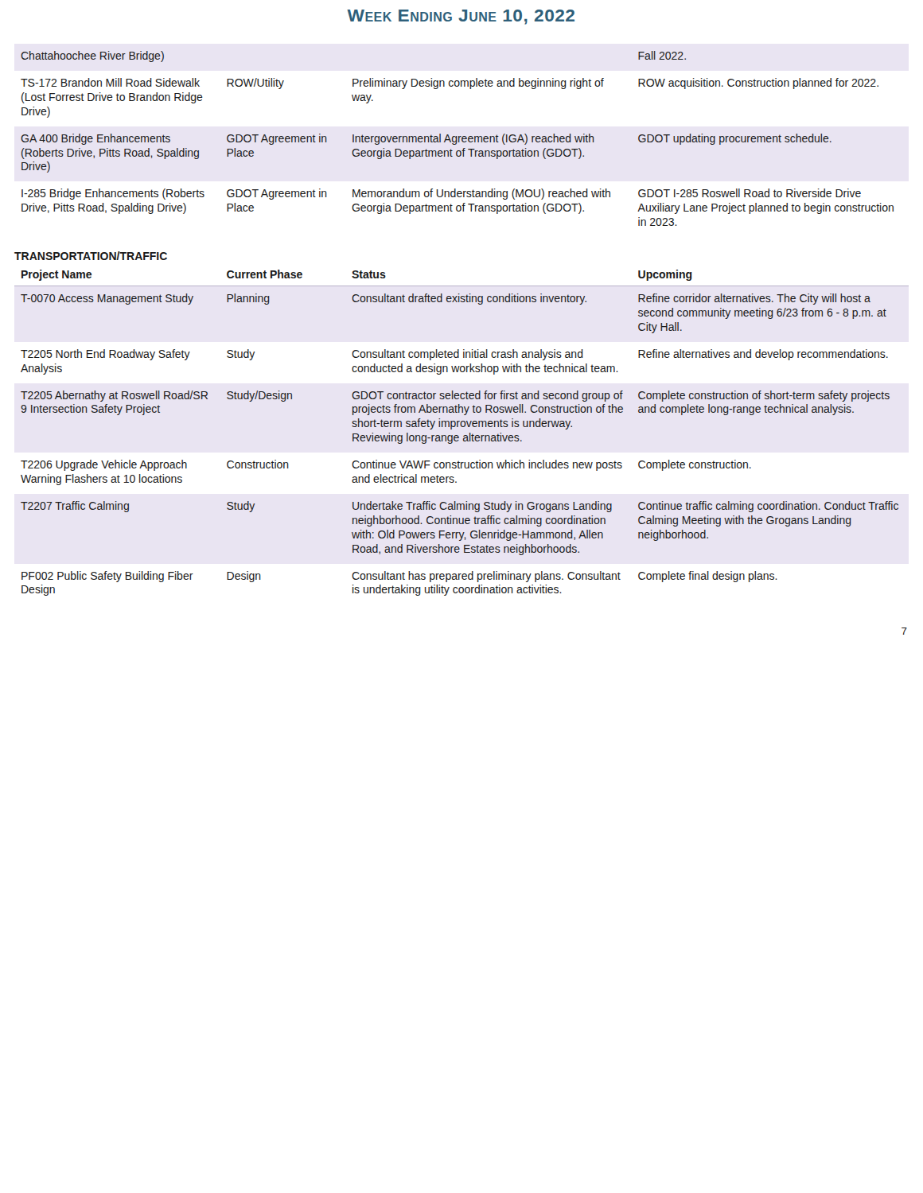Week Ending June 10, 2022
| Chattahoochee River Bridge) | | | Fall 2022. |
| TS-172 Brandon Mill Road Sidewalk (Lost Forrest Drive to Brandon Ridge Drive) | ROW/Utility | Preliminary Design complete and beginning right of way. | ROW acquisition. Construction planned for 2022. |
| GA 400 Bridge Enhancements (Roberts Drive, Pitts Road, Spalding Drive) | GDOT Agreement in Place | Intergovernmental Agreement (IGA) reached with Georgia Department of Transportation (GDOT). | GDOT updating procurement schedule. |
| I-285 Bridge Enhancements (Roberts Drive, Pitts Road, Spalding Drive) | GDOT Agreement in Place | Memorandum of Understanding (MOU) reached with Georgia Department of Transportation (GDOT). | GDOT I-285 Roswell Road to Riverside Drive Auxiliary Lane Project planned to begin construction in 2023. |
TRANSPORTATION/TRAFFIC
| Project Name | Current Phase | Status | Upcoming |
| --- | --- | --- | --- |
| T-0070 Access Management Study | Planning | Consultant drafted existing conditions inventory. | Refine corridor alternatives. The City will host a second community meeting 6/23 from 6 - 8 p.m. at City Hall. |
| T2205 North End Roadway Safety Analysis | Study | Consultant completed initial crash analysis and conducted a design workshop with the technical team. | Refine alternatives and develop recommendations. |
| T2205 Abernathy at Roswell Road/SR 9 Intersection Safety Project | Study/Design | GDOT contractor selected for first and second group of projects from Abernathy to Roswell. Construction of the short-term safety improvements is underway. Reviewing long-range alternatives. | Complete construction of short-term safety projects and complete long-range technical analysis. |
| T2206 Upgrade Vehicle Approach Warning Flashers at 10 locations | Construction | Continue VAWF construction which includes new posts and electrical meters. | Complete construction. |
| T2207 Traffic Calming | Study | Undertake Traffic Calming Study in Grogans Landing neighborhood. Continue traffic calming coordination with: Old Powers Ferry, Glenridge-Hammond, Allen Road, and Rivershore Estates neighborhoods. | Continue traffic calming coordination. Conduct Traffic Calming Meeting with the Grogans Landing neighborhood. |
| PF002 Public Safety Building Fiber Design | Design | Consultant has prepared preliminary plans. Consultant is undertaking utility coordination activities. | Complete final design plans. |
7